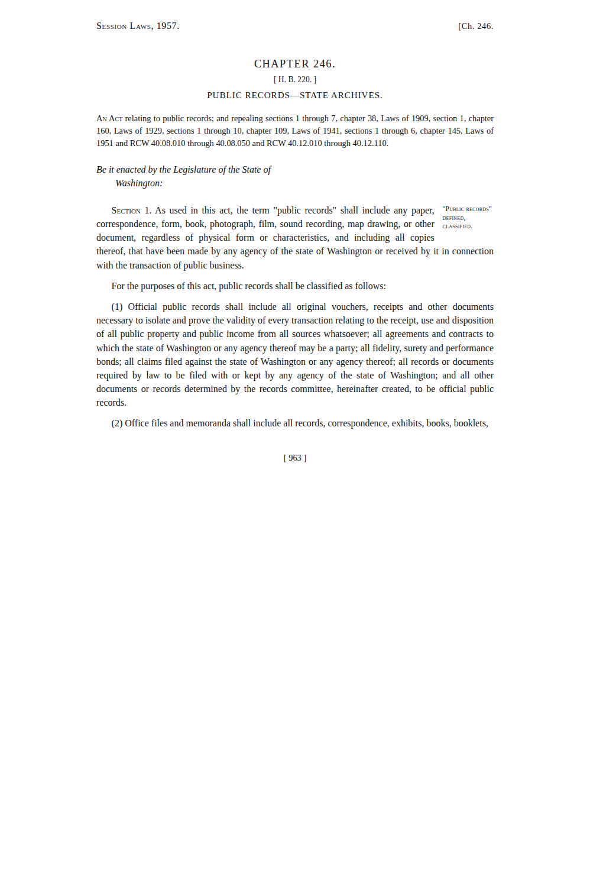Session Laws, 1957. [Ch. 246.
CHAPTER 246.
[ H. B. 220. ]
PUBLIC RECORDS—STATE ARCHIVES.
An Act relating to public records; and repealing sections 1 through 7, chapter 38, Laws of 1909, section 1, chapter 160, Laws of 1929, sections 1 through 10, chapter 109, Laws of 1941, sections 1 through 6, chapter 145, Laws of 1951 and RCW 40.08.010 through 40.08.050 and RCW 40.12.010 through 40.12.110.
Be it enacted by the Legislature of the State of Washington:
"Public records" defined, classified.
Section 1. As used in this act, the term "public records" shall include any paper, correspondence, form, book, photograph, film, sound recording, map drawing, or other document, regardless of physical form or characteristics, and including all copies thereof, that have been made by any agency of the state of Washington or received by it in connection with the transaction of public business.
For the purposes of this act, public records shall be classified as follows:
(1) Official public records shall include all original vouchers, receipts and other documents necessary to isolate and prove the validity of every transaction relating to the receipt, use and disposition of all public property and public income from all sources whatsoever; all agreements and contracts to which the state of Washington or any agency thereof may be a party; all fidelity, surety and performance bonds; all claims filed against the state of Washington or any agency thereof; all records or documents required by law to be filed with or kept by any agency of the state of Washington; and all other documents or records determined by the records committee, hereinafter created, to be official public records.
(2) Office files and memoranda shall include all records, correspondence, exhibits, books, booklets,
[ 963 ]